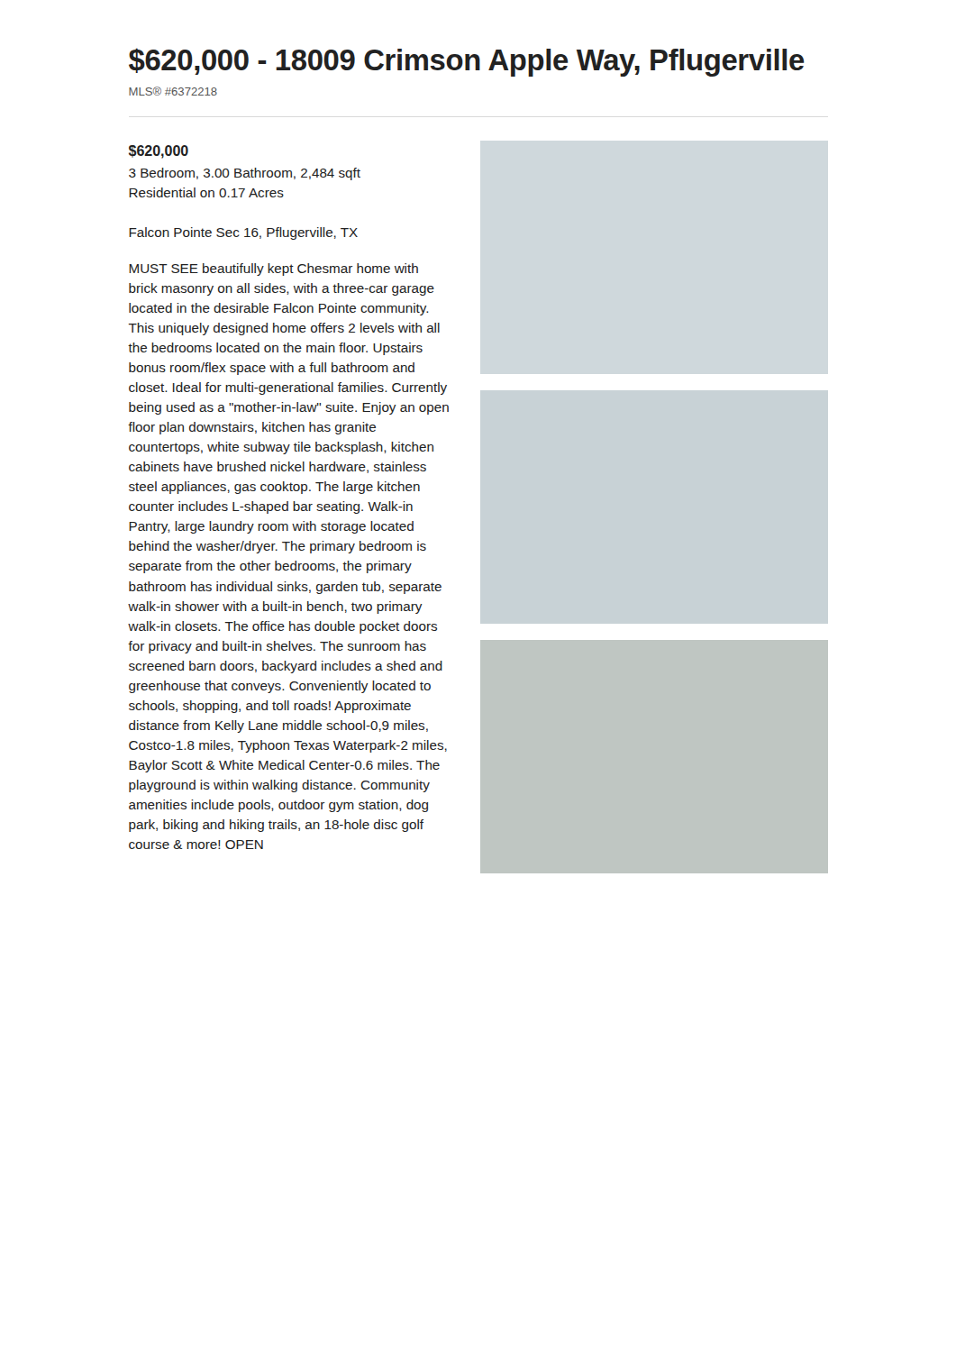$620,000 - 18009 Crimson Apple Way, Pflugerville
MLS® #6372218
$620,000
3 Bedroom, 3.00 Bathroom, 2,484 sqft Residential on 0.17 Acres
Falcon Pointe Sec 16, Pflugerville, TX
MUST SEE beautifully kept Chesmar home with brick masonry on all sides, with a three-car garage located in the desirable Falcon Pointe community. This uniquely designed home offers 2 levels with all the bedrooms located on the main floor. Upstairs bonus room/flex space with a full bathroom and closet. Ideal for multi-generational families. Currently being used as a "mother-in-law" suite. Enjoy an open floor plan downstairs, kitchen has granite countertops, white subway tile backsplash, kitchen cabinets have brushed nickel hardware, stainless steel appliances, gas cooktop. The large kitchen counter includes L-shaped bar seating. Walk-in Pantry, large laundry room with storage located behind the washer/dryer. The primary bedroom is separate from the other bedrooms, the primary bathroom has individual sinks, garden tub, separate walk-in shower with a built-in bench, two primary walk-in closets. The office has double pocket doors for privacy and built-in shelves. The sunroom has screened barn doors, backyard includes a shed and greenhouse that conveys. Conveniently located to schools, shopping, and toll roads! Approximate distance from Kelly Lane middle school-0,9 miles, Costco-1.8 miles, Typhoon Texas Waterpark-2 miles, Baylor Scott & White Medical Center-0.6 miles. The playground is within walking distance. Community amenities include pools, outdoor gym station, dog park, biking and hiking trails, an 18-hole disc golf course & more! OPEN